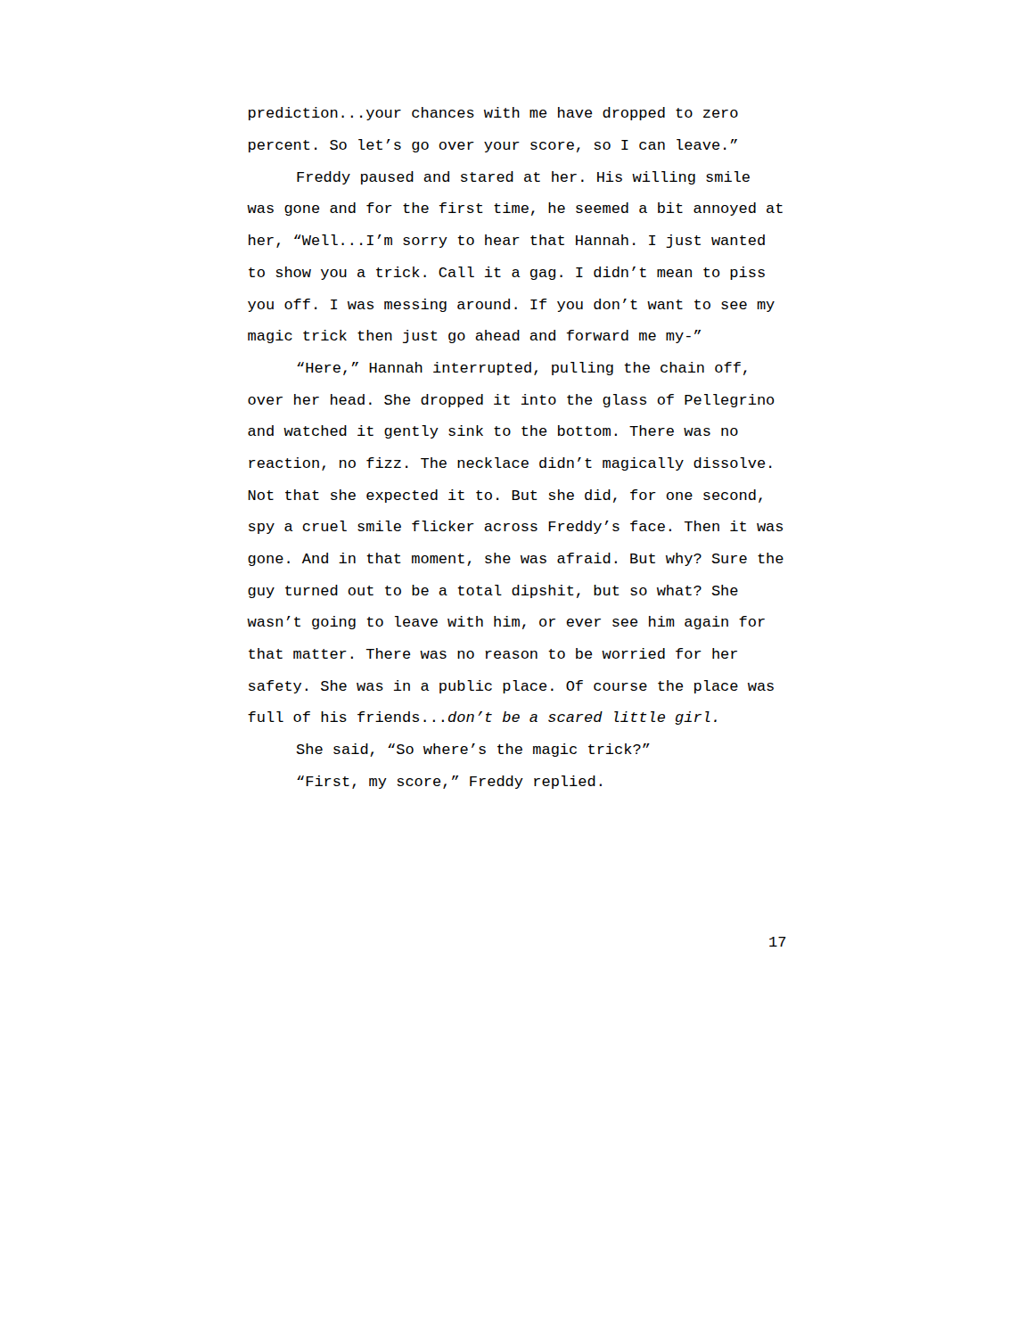prediction...your chances with me have dropped to zero percent. So let’s go over your score, so I can leave.”
Freddy paused and stared at her. His willing smile was gone and for the first time, he seemed a bit annoyed at her, “Well...I’m sorry to hear that Hannah. I just wanted to show you a trick. Call it a gag. I didn’t mean to piss you off. I was messing around. If you don’t want to see my magic trick then just go ahead and forward me my-”
“Here,” Hannah interrupted, pulling the chain off, over her head. She dropped it into the glass of Pellegrino and watched it gently sink to the bottom. There was no reaction, no fizz. The necklace didn’t magically dissolve. Not that she expected it to. But she did, for one second, spy a cruel smile flicker across Freddy’s face. Then it was gone. And in that moment, she was afraid. But why? Sure the guy turned out to be a total dipshit, but so what? She wasn’t going to leave with him, or ever see him again for that matter. There was no reason to be worried for her safety. She was in a public place. Of course the place was full of his friends...don’t be a scared little girl.
She said, “So where’s the magic trick?”
“First, my score,” Freddy replied.
17